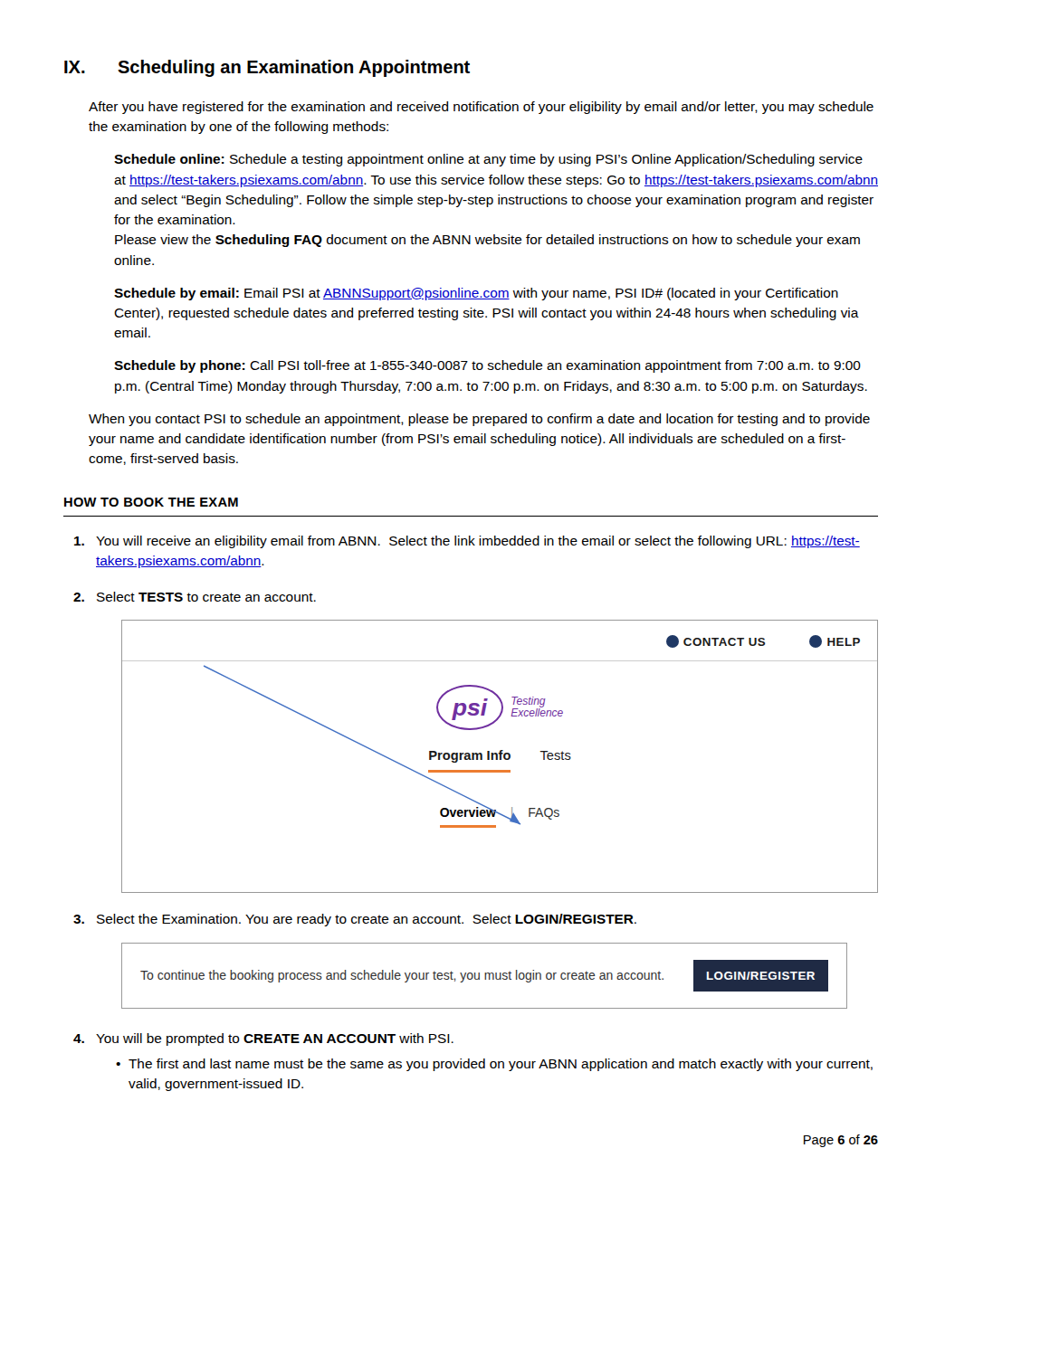IX. Scheduling an Examination Appointment
After you have registered for the examination and received notification of your eligibility by email and/or letter, you may schedule the examination by one of the following methods:
Schedule online: Schedule a testing appointment online at any time by using PSI’s Online Application/Scheduling service at https://test-takers.psiexams.com/abnn. To use this service follow these steps: Go to https://test-takers.psiexams.com/abnn and select “Begin Scheduling”. Follow the simple step-by-step instructions to choose your examination program and register for the examination.
Please view the Scheduling FAQ document on the ABNN website for detailed instructions on how to schedule your exam online.
Schedule by email: Email PSI at ABNNSupport@psionline.com with your name, PSI ID# (located in your Certification Center), requested schedule dates and preferred testing site. PSI will contact you within 24-48 hours when scheduling via email.
Schedule by phone: Call PSI toll-free at 1-855-340-0087 to schedule an examination appointment from 7:00 a.m. to 9:00 p.m. (Central Time) Monday through Thursday, 7:00 a.m. to 7:00 p.m. on Fridays, and 8:30 a.m. to 5:00 p.m. on Saturdays.
When you contact PSI to schedule an appointment, please be prepared to confirm a date and location for testing and to provide your name and candidate identification number (from PSI’s email scheduling notice). All individuals are scheduled on a first-come, first-served basis.
HOW TO BOOK THE EXAM
You will receive an eligibility email from ABNN. Select the link imbedded in the email or select the following URL: https://test-takers.psiexams.com/abnn.
Select TESTS to create an account.
CONTACT US HELP
psi Testing
Excellence
Program Info Tests
Overview | FAQs
Select the Examination. You are ready to create an account. Select LOGIN/REGISTER.
To continue the booking process and schedule your test, you must login or create an account.
LOGIN/REGISTER
You will be prompted to CREATE AN ACCOUNT with PSI.
The first and last name must be the same as you provided on your ABNN application and match exactly with your current, valid, government-issued ID.
Page 6 of 26